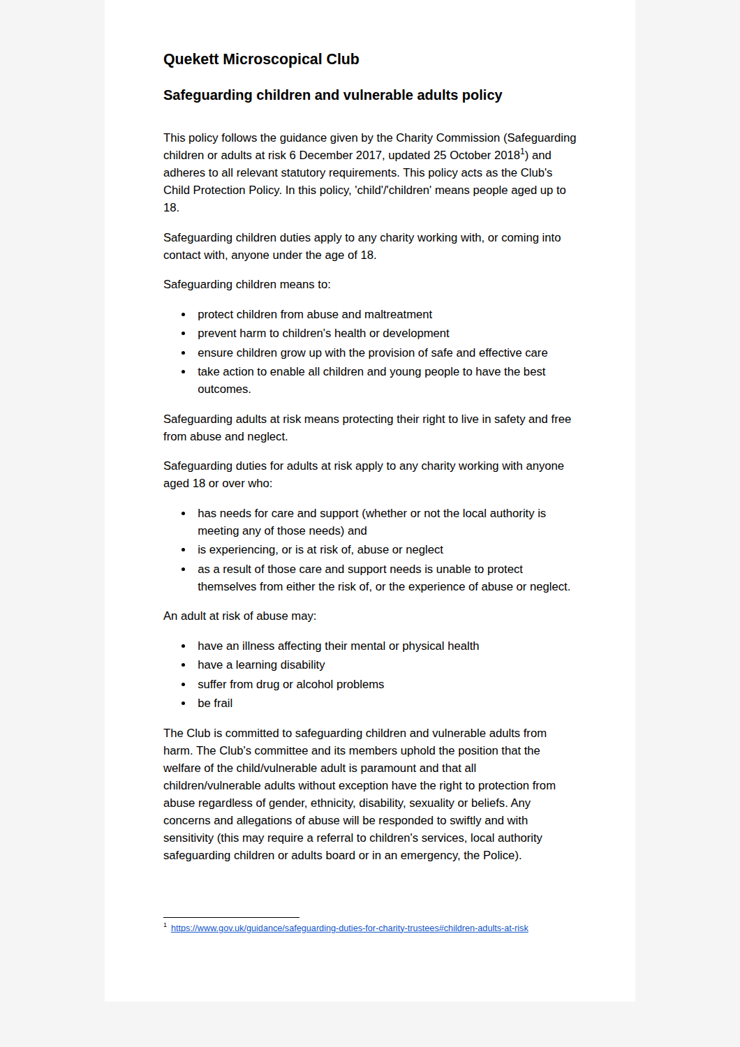Quekett Microscopical Club
Safeguarding children and vulnerable adults policy
This policy follows the guidance given by the Charity Commission (Safeguarding children or adults at risk 6 December 2017, updated 25 October 20181) and adheres to all relevant statutory requirements. This policy acts as the Club's Child Protection Policy. In this policy, 'child'/'children' means people aged up to 18.
Safeguarding children duties apply to any charity working with, or coming into contact with, anyone under the age of 18.
Safeguarding children means to:
protect children from abuse and maltreatment
prevent harm to children's health or development
ensure children grow up with the provision of safe and effective care
take action to enable all children and young people to have the best outcomes.
Safeguarding adults at risk means protecting their right to live in safety and free from abuse and neglect.
Safeguarding duties for adults at risk apply to any charity working with anyone aged 18 or over who:
has needs for care and support (whether or not the local authority is meeting any of those needs) and
is experiencing, or is at risk of, abuse or neglect
as a result of those care and support needs is unable to protect themselves from either the risk of, or the experience of abuse or neglect.
An adult at risk of abuse may:
have an illness affecting their mental or physical health
have a learning disability
suffer from drug or alcohol problems
be frail
The Club is committed to safeguarding children and vulnerable adults from harm. The Club's committee and its members uphold the position that the welfare of the child/vulnerable adult is paramount and that all children/vulnerable adults without exception have the right to protection from abuse regardless of gender, ethnicity, disability, sexuality or beliefs. Any concerns and allegations of abuse will be responded to swiftly and with sensitivity (this may require a referral to children's services, local authority safeguarding children or adults board or in an emergency, the Police).
1 https://www.gov.uk/guidance/safeguarding-duties-for-charity-trustees#children-adults-at-risk